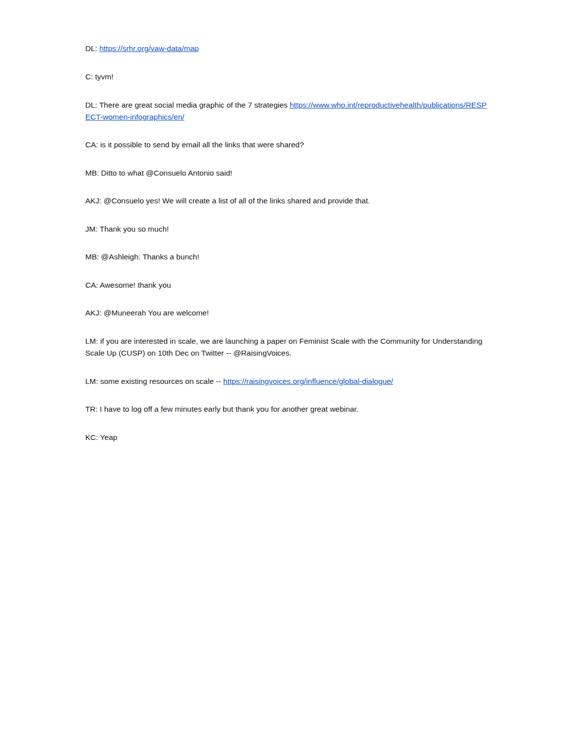DL: https://srhr.org/vaw-data/map
C: tyvm!
DL: There are great social media graphic of the 7 strategies https://www.who.int/reproductivehealth/publications/RESPECT-women-infographics/en/
CA: is it possible to send by email all the links that were shared?
MB: Ditto to what @Consuelo Antonio said!
AKJ: @Consuelo yes! We will create a list of all of the links shared and provide that.
JM: Thank you so much!
MB: @Ashleigh: Thanks a bunch!
CA: Awesome! thank you
AKJ: @Muneerah You are welcome!
LM: if you are interested in scale, we are launching a paper on Feminist Scale with the Community for Understanding Scale Up (CUSP) on 10th Dec on Twitter -- @RaisingVoices.
LM: some existing resources on scale -- https://raisingvoices.org/influence/global-dialogue/
TR: I have to log off a few minutes early but thank you for another great webinar.
KC: Yeap